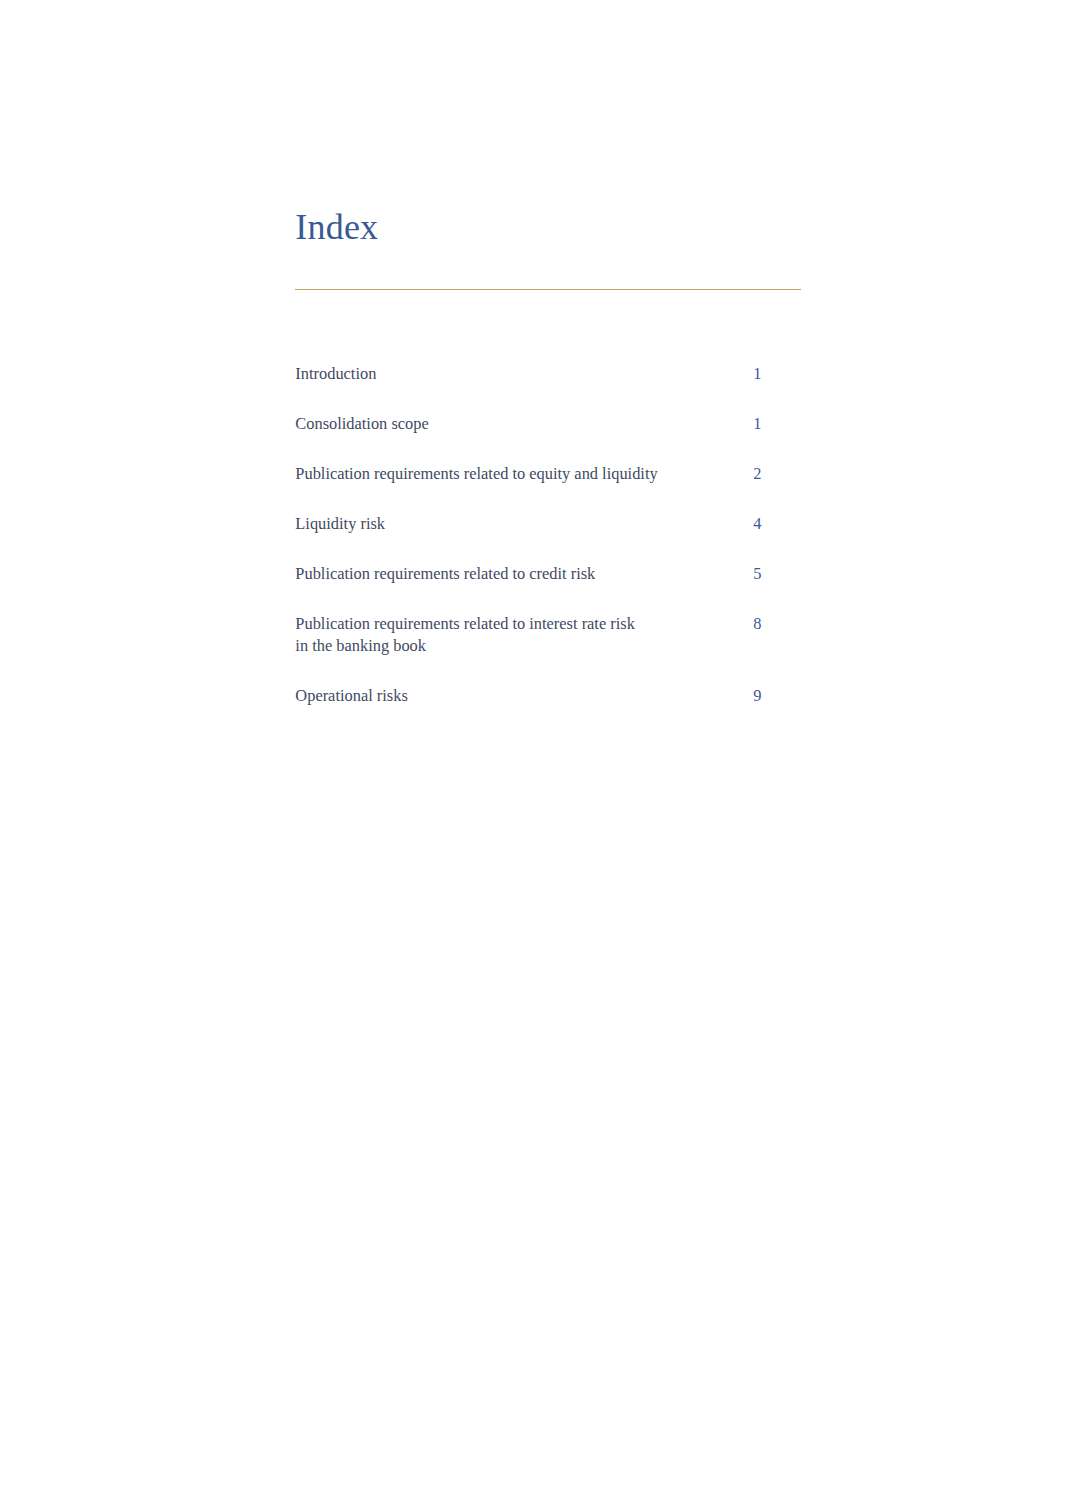Index
| Introduction | 1 |
| Consolidation scope | 1 |
| Publication requirements related to equity and liquidity | 2 |
| Liquidity risk | 4 |
| Publication requirements related to credit risk | 5 |
| Publication requirements related to interest rate risk in the banking book | 8 |
| Operational risks | 9 |